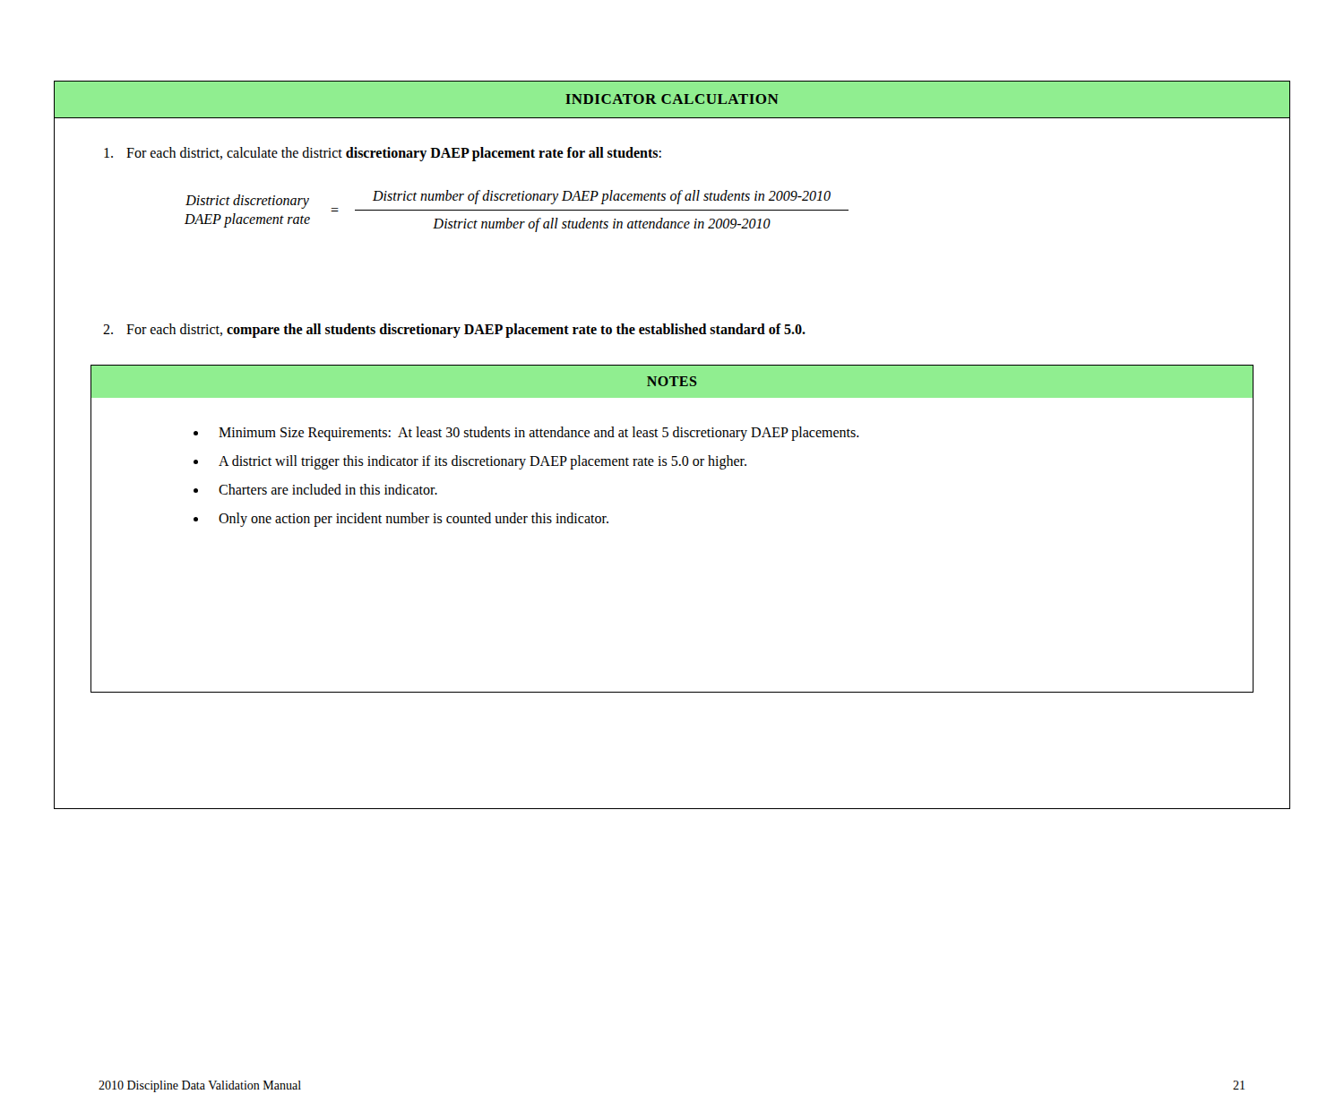INDICATOR CALCULATION
For each district, calculate the district discretionary DAEP placement rate for all students:
District discretionary DAEP placement rate
=
District number of discretionary DAEP placements of all students in 2009-2010
District number of all students in attendance in 2009-2010
For each district, compare the all students discretionary DAEP placement rate to the established standard of 5.0.
NOTES
Minimum Size Requirements: At least 30 students in attendance and at least 5 discretionary DAEP placements.
A district will trigger this indicator if its discretionary DAEP placement rate is 5.0 or higher.
Charters are included in this indicator.
Only one action per incident number is counted under this indicator.
2010 Discipline Data Validation Manual 21